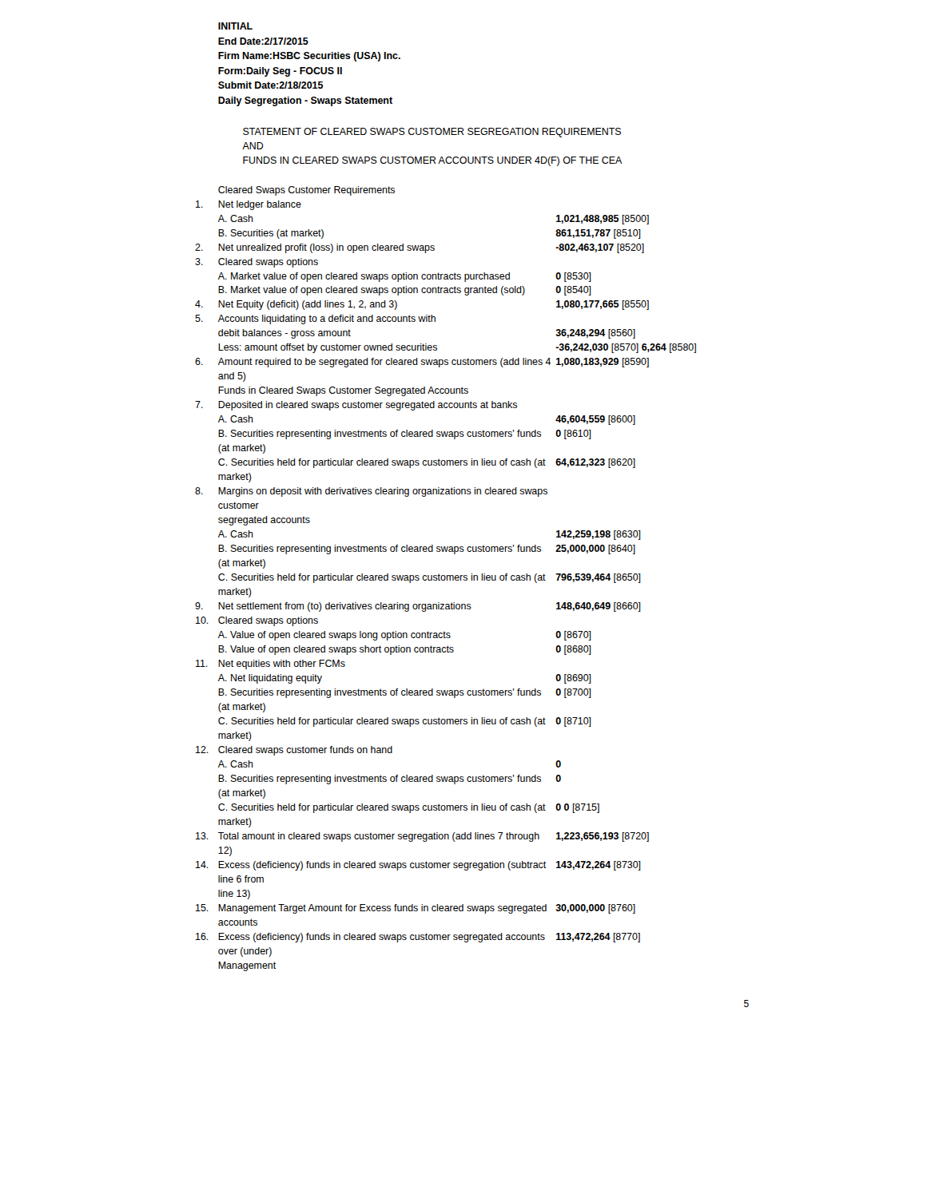INITIAL
End Date:2/17/2015
Firm Name:HSBC Securities (USA) Inc.
Form:Daily Seg - FOCUS II
Submit Date:2/18/2015
Daily Segregation - Swaps Statement
STATEMENT OF CLEARED SWAPS CUSTOMER SEGREGATION REQUIREMENTS
AND
FUNDS IN CLEARED SWAPS CUSTOMER ACCOUNTS UNDER 4D(F) OF THE CEA
| | Cleared Swaps Customer Requirements | |
| 1. | Net ledger balance | |
| | A. Cash | 1,021,488,985 [8500] |
| | B. Securities (at market) | 861,151,787 [8510] |
| 2. | Net unrealized profit (loss) in open cleared swaps | -802,463,107 [8520] |
| 3. | Cleared swaps options | |
| | A. Market value of open cleared swaps option contracts purchased | 0 [8530] |
| | B. Market value of open cleared swaps option contracts granted (sold) | 0 [8540] |
| 4. | Net Equity (deficit) (add lines 1, 2, and 3) | 1,080,177,665 [8550] |
| 5. | Accounts liquidating to a deficit and accounts with | |
| | debit balances - gross amount | 36,248,294 [8560] |
| | Less: amount offset by customer owned securities | -36,242,030 [8570] 6,264 [8580] |
| 6. | Amount required to be segregated for cleared swaps customers (add lines 4 and 5) | 1,080,183,929 [8590] |
| | Funds in Cleared Swaps Customer Segregated Accounts | |
| 7. | Deposited in cleared swaps customer segregated accounts at banks | |
| | A. Cash | 46,604,559 [8600] |
| | B. Securities representing investments of cleared swaps customers' funds (at market) | 0 [8610] |
| | C. Securities held for particular cleared swaps customers in lieu of cash (at market) | 64,612,323 [8620] |
| 8. | Margins on deposit with derivatives clearing organizations in cleared swaps customer | |
| | segregated accounts | |
| | A. Cash | 142,259,198 [8630] |
| | B. Securities representing investments of cleared swaps customers' funds (at market) | 25,000,000 [8640] |
| | C. Securities held for particular cleared swaps customers in lieu of cash (at market) | 796,539,464 [8650] |
| 9. | Net settlement from (to) derivatives clearing organizations | 148,640,649 [8660] |
| 10. | Cleared swaps options | |
| | A. Value of open cleared swaps long option contracts | 0 [8670] |
| | B. Value of open cleared swaps short option contracts | 0 [8680] |
| 11. | Net equities with other FCMs | |
| | A. Net liquidating equity | 0 [8690] |
| | B. Securities representing investments of cleared swaps customers' funds (at market) | 0 [8700] |
| | C. Securities held for particular cleared swaps customers in lieu of cash (at market) | 0 [8710] |
| 12. | Cleared swaps customer funds on hand | |
| | A. Cash | 0 |
| | B. Securities representing investments of cleared swaps customers' funds (at market) | 0 |
| | C. Securities held for particular cleared swaps customers in lieu of cash (at market) | 0 0 [8715] |
| 13. | Total amount in cleared swaps customer segregation (add lines 7 through 12) | 1,223,656,193 [8720] |
| 14. | Excess (deficiency) funds in cleared swaps customer segregation (subtract line 6 from | 143,472,264 [8730] |
| | line 13) | |
| 15. | Management Target Amount for Excess funds in cleared swaps segregated accounts | 30,000,000 [8760] |
| 16. | Excess (deficiency) funds in cleared swaps customer segregated accounts over (under) | 113,472,264 [8770] |
| | Management | |
5